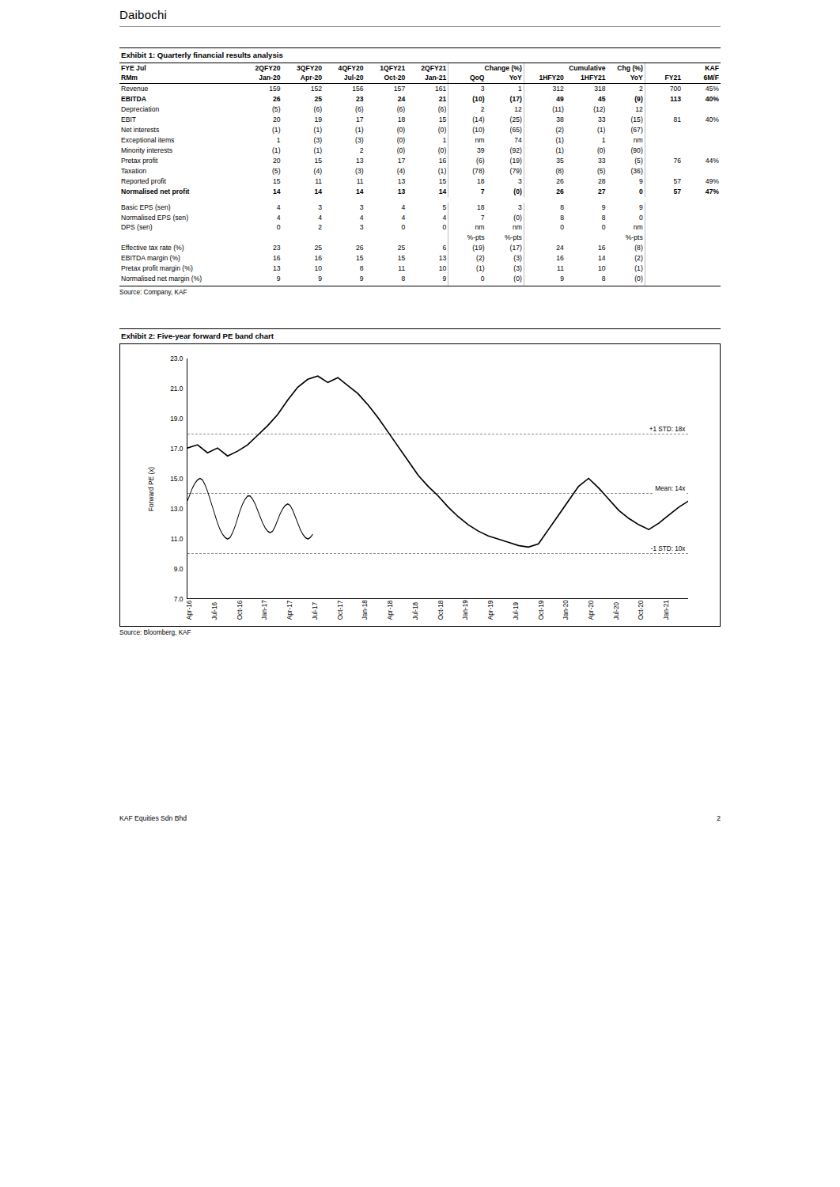Daibochi
Exhibit 1: Quarterly financial results analysis
| FYE Jul | 2QFY20 | 3QFY20 | 4QFY20 | 1QFY21 | 2QFY21 | Change (%) | Cumulative | Chg (%) | KAF |
| --- | --- | --- | --- | --- | --- | --- | --- | --- | --- |
| RMm | Jan-20 | Apr-20 | Jul-20 | Oct-20 | Jan-21 | QoQ | YoY | 1HFY20 | 1HFY21 | YoY | FY21 | 6M/F |
| Revenue | 159 | 152 | 156 | 157 | 161 | 3 | 1 | 312 | 318 | 2 | 700 | 45% |
| EBITDA | 26 | 25 | 23 | 24 | 21 | (10) | (17) | 49 | 45 | (9) | 113 | 40% |
| Depreciation | (5) | (6) | (6) | (6) | (6) | 2 | 12 | (11) | (12) | 12 | | |
| EBIT | 20 | 19 | 17 | 18 | 15 | (14) | (25) | 38 | 33 | (15) | 81 | 40% |
| Net interests | (1) | (1) | (1) | (0) | (0) | (10) | (65) | (2) | (1) | (67) | | |
| Exceptional items | 1 | (3) | (3) | (0) | 1 | nm | 74 | (1) | 1 | nm | | |
| Minority interests | (1) | (1) | 2 | (0) | (0) | 39 | (92) | (1) | (0) | (90) | | |
| Pretax profit | 20 | 15 | 13 | 17 | 16 | (6) | (19) | 35 | 33 | (5) | 76 | 44% |
| Taxation | (5) | (4) | (3) | (4) | (1) | (78) | (79) | (8) | (5) | (36) | | |
| Reported profit | 15 | 11 | 11 | 13 | 15 | 18 | 3 | 26 | 28 | 9 | 57 | 49% |
| Normalised net profit | 14 | 14 | 14 | 13 | 14 | 7 | (0) | 26 | 27 | 0 | 57 | 47% |
| Basic EPS (sen) | 4 | 3 | 3 | 4 | 5 | 18 | 3 | 8 | 9 | 9 | | |
| Normalised EPS (sen) | 4 | 4 | 4 | 4 | 4 | 7 | (0) | 8 | 8 | 0 | | |
| DPS (sen) | 0 | 2 | 3 | 0 | 0 | nm | nm | 0 | 0 | nm | | |
| | | | | | | %-pts | %-pts | | | %-pts | | |
| Effective tax rate (%) | 23 | 25 | 26 | 25 | 6 | (19) | (17) | 24 | 16 | (8) | | |
| EBITDA margin (%) | 16 | 16 | 15 | 15 | 13 | (2) | (3) | 16 | 14 | (2) | | |
| Pretax profit margin (%) | 13 | 10 | 8 | 11 | 10 | (1) | (3) | 11 | 10 | (1) | | |
| Normalised net margin (%) | 9 | 9 | 9 | 8 | 9 | 0 | (0) | 9 | 8 | (0) | | |
Source: Company, KAF
Exhibit 2: Five-year forward PE band chart
Forward PE (x)
23.0 21.0 19.0 17.0 15.0 13.0 11.0 9.0 7.0
+1 STD: 18x
Mean: 14x
-1 STD: 10x
Apr-16 Jul-16 Oct-16 Jan-17 Apr-17 Jul-17 Oct-17 Jan-18 Apr-18 Jul-18 Oct-18 Jan-19 Apr-19 Jul-19 Oct-19 Jan-20 Apr-20 Jul-20 Oct-20 Jan-21
Source: Bloomberg, KAF
KAF Equities Sdn Bhd
2